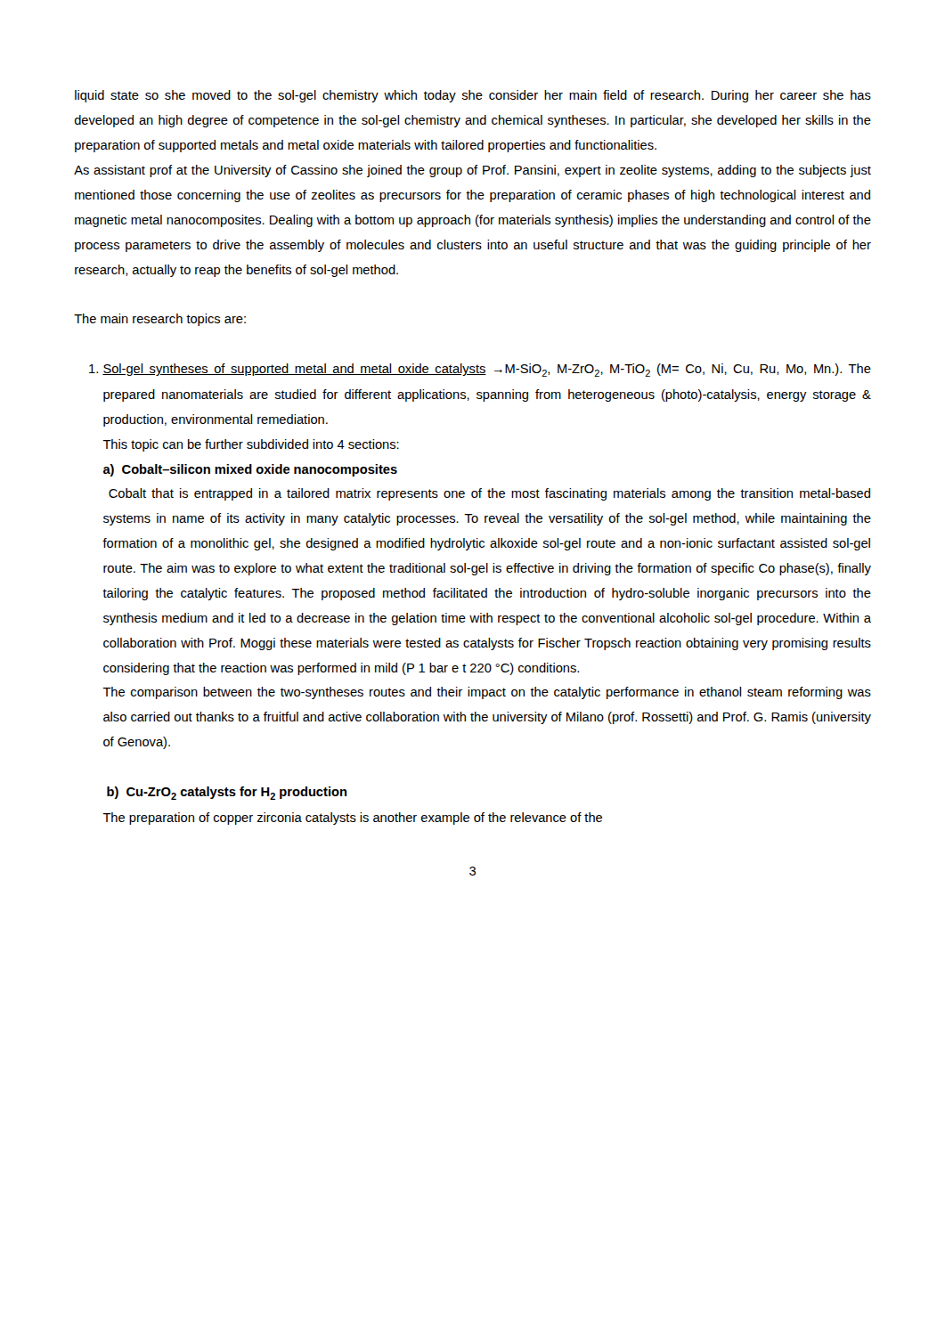liquid state so she moved to the sol-gel chemistry which today she consider her main field of research. During her career she has developed an high degree of competence in the sol-gel chemistry and chemical syntheses. In particular, she developed her skills in the preparation of supported metals and metal oxide materials with tailored properties and functionalities.
As assistant prof at the University of Cassino she joined the group of Prof. Pansini, expert in zeolite systems, adding to the subjects just mentioned those concerning the use of zeolites as precursors for the preparation of ceramic phases of high technological interest and magnetic metal nanocomposites. Dealing with a bottom up approach (for materials synthesis) implies the understanding and control of the process parameters to drive the assembly of molecules and clusters into an useful structure and that was the guiding principle of her research, actually to reap the benefits of sol-gel method.
The main research topics are:
Sol-gel syntheses of supported metal and metal oxide catalysts →M-SiO2, M-ZrO2, M-TiO2 (M= Co, Ni, Cu, Ru, Mo, Mn.). The prepared nanomaterials are studied for different applications, spanning from heterogeneous (photo)-catalysis, energy storage & production, environmental remediation.
This topic can be further subdivided into 4 sections:
a) Cobalt–silicon mixed oxide nanocomposites
Cobalt that is entrapped in a tailored matrix represents one of the most fascinating materials among the transition metal-based systems in name of its activity in many catalytic processes. To reveal the versatility of the sol-gel method, while maintaining the formation of a monolithic gel, she designed a modified hydrolytic alkoxide sol-gel route and a non-ionic surfactant assisted sol-gel route. The aim was to explore to what extent the traditional sol-gel is effective in driving the formation of specific Co phase(s), finally tailoring the catalytic features. The proposed method facilitated the introduction of hydro-soluble inorganic precursors into the synthesis medium and it led to a decrease in the gelation time with respect to the conventional alcoholic sol-gel procedure. Within a collaboration with Prof. Moggi these materials were tested as catalysts for Fischer Tropsch reaction obtaining very promising results considering that the reaction was performed in mild (P 1 bar e t 220 °C) conditions.
The comparison between the two-syntheses routes and their impact on the catalytic performance in ethanol steam reforming was also carried out thanks to a fruitful and active collaboration with the university of Milano (prof. Rossetti) and Prof. G. Ramis (university of Genova).
b) Cu-ZrO2 catalysts for H2 production
The preparation of copper zirconia catalysts is another example of the relevance of the
3